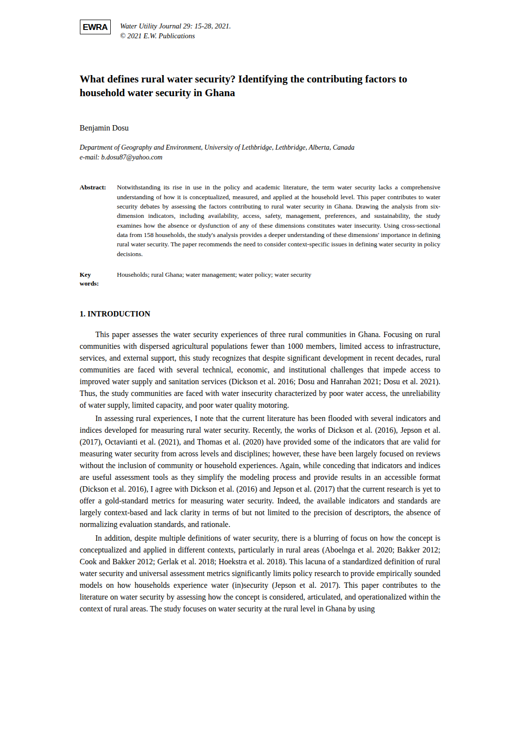EWRA
Water Utility Journal 29: 15-28, 2021.
© 2021 E.W. Publications
What defines rural water security? Identifying the contributing factors to household water security in Ghana
Benjamin Dosu
Department of Geography and Environment, University of Lethbridge, Lethbridge, Alberta, Canada
e-mail: b.dosu87@yahoo.com
Abstract:
Notwithstanding its rise in use in the policy and academic literature, the term water security lacks a comprehensive understanding of how it is conceptualized, measured, and applied at the household level. This paper contributes to water security debates by assessing the factors contributing to rural water security in Ghana. Drawing the analysis from six-dimension indicators, including availability, access, safety, management, preferences, and sustainability, the study examines how the absence or dysfunction of any of these dimensions constitutes water insecurity. Using cross-sectional data from 158 households, the study's analysis provides a deeper understanding of these dimensions' importance in defining rural water security. The paper recommends the need to consider context-specific issues in defining water security in policy decisions.
Key words:
Households; rural Ghana; water management; water policy; water security
1. INTRODUCTION
This paper assesses the water security experiences of three rural communities in Ghana. Focusing on rural communities with dispersed agricultural populations fewer than 1000 members, limited access to infrastructure, services, and external support, this study recognizes that despite significant development in recent decades, rural communities are faced with several technical, economic, and institutional challenges that impede access to improved water supply and sanitation services (Dickson et al. 2016; Dosu and Hanrahan 2021; Dosu et al. 2021). Thus, the study communities are faced with water insecurity characterized by poor water access, the unreliability of water supply, limited capacity, and poor water quality motoring.
In assessing rural experiences, I note that the current literature has been flooded with several indicators and indices developed for measuring rural water security. Recently, the works of Dickson et al. (2016), Jepson et al. (2017), Octavianti et al. (2021), and Thomas et al. (2020) have provided some of the indicators that are valid for measuring water security from across levels and disciplines; however, these have been largely focused on reviews without the inclusion of community or household experiences. Again, while conceding that indicators and indices are useful assessment tools as they simplify the modeling process and provide results in an accessible format (Dickson et al. 2016), I agree with Dickson et al. (2016) and Jepson et al. (2017) that the current research is yet to offer a gold-standard metrics for measuring water security. Indeed, the available indicators and standards are largely context-based and lack clarity in terms of but not limited to the precision of descriptors, the absence of normalizing evaluation standards, and rationale.
In addition, despite multiple definitions of water security, there is a blurring of focus on how the concept is conceptualized and applied in different contexts, particularly in rural areas (Aboelnga et al. 2020; Bakker 2012; Cook and Bakker 2012; Gerlak et al. 2018; Hoekstra et al. 2018). This lacuna of a standardized definition of rural water security and universal assessment metrics significantly limits policy research to provide empirically sounded models on how households experience water (in)security (Jepson et al. 2017). This paper contributes to the literature on water security by assessing how the concept is considered, articulated, and operationalized within the context of rural areas. The study focuses on water security at the rural level in Ghana by using